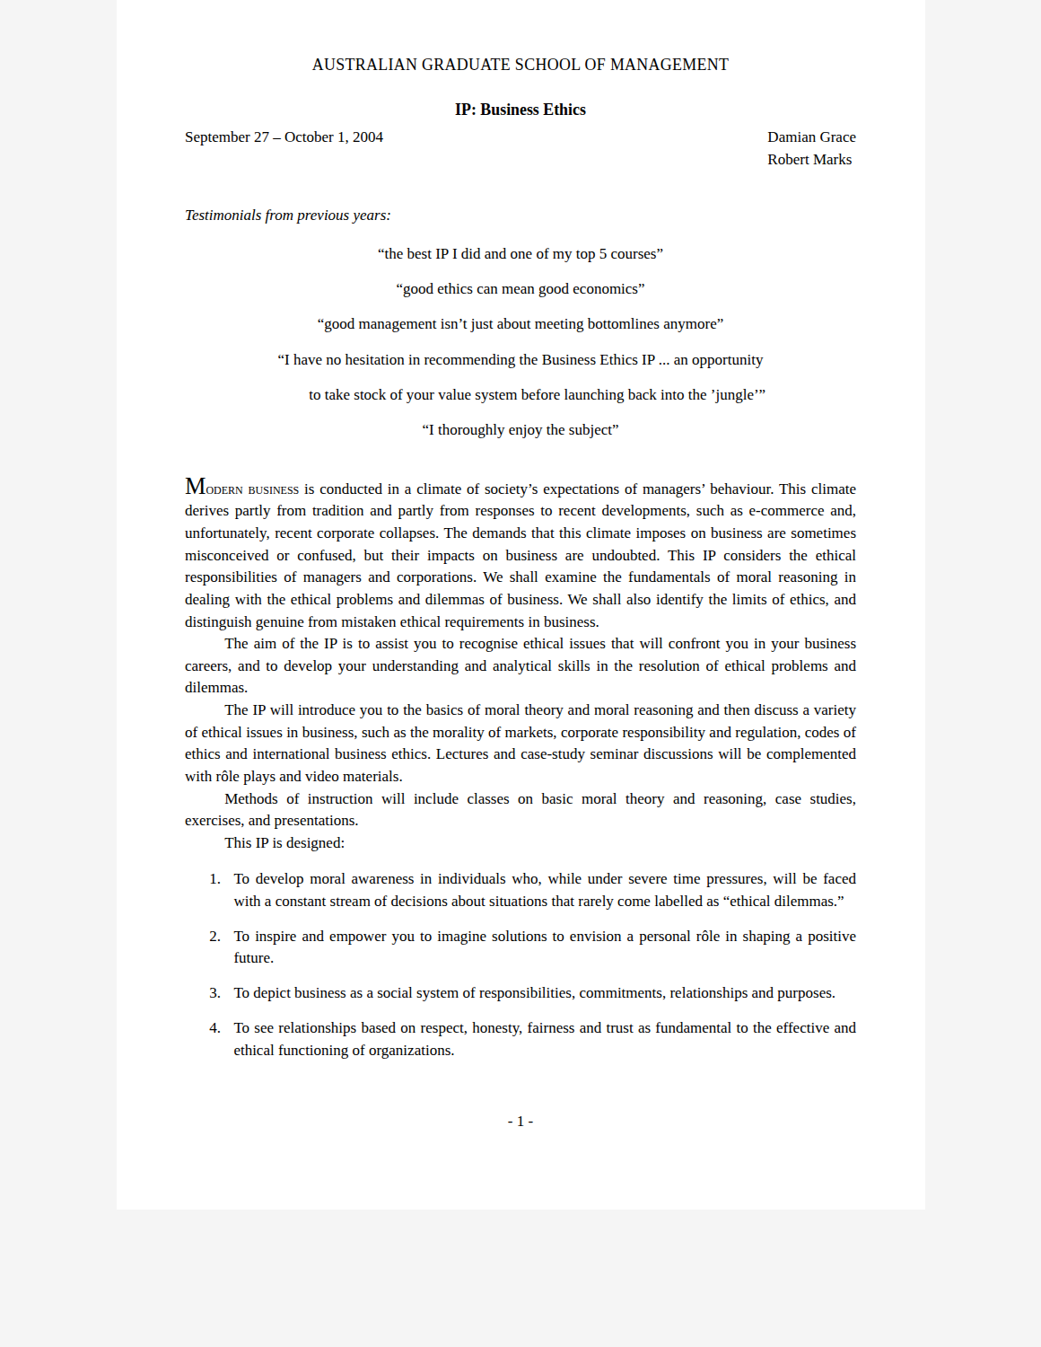Australian Graduate School of Management
IP: Business Ethics
September 27 – October 1, 2004
Damian Grace Robert Marks
Testimonials from previous years:
“the best IP I did and one of my top 5 courses”
“good ethics can mean good economics”
“good management isn’t just about meeting bottomlines anymore”
“I have no hesitation in recommending the Business Ethics IP ... an opportunity
to take stock of your value system before launching back into the ’jungle’”
“I thoroughly enjoy the subject”
Modern business is conducted in a climate of society’s expectations of managers’ behaviour. This climate derives partly from tradition and partly from responses to recent developments, such as e-commerce and, unfortunately, recent corporate collapses. The demands that this climate imposes on business are sometimes misconceived or confused, but their impacts on business are undoubted. This IP considers the ethical responsibilities of managers and corporations. We shall examine the fundamentals of moral reasoning in dealing with the ethical problems and dilemmas of business. We shall also identify the limits of ethics, and distinguish genuine from mistaken ethical requirements in business.
The aim of the IP is to assist you to recognise ethical issues that will confront you in your business careers, and to develop your understanding and analytical skills in the resolution of ethical problems and dilemmas.
The IP will introduce you to the basics of moral theory and moral reasoning and then discuss a variety of ethical issues in business, such as the morality of markets, corporate responsibility and regulation, codes of ethics and international business ethics. Lectures and case-study seminar discussions will be complemented with rôle plays and video materials.
Methods of instruction will include classes on basic moral theory and reasoning, case studies, exercises, and presentations.
This IP is designed:
To develop moral awareness in individuals who, while under severe time pressures, will be faced with a constant stream of decisions about situations that rarely come labelled as “ethical dilemmas.”
To inspire and empower you to imagine solutions to envision a personal rôle in shaping a positive future.
To depict business as a social system of responsibilities, commitments, relationships and purposes.
To see relationships based on respect, honesty, fairness and trust as fundamental to the effective and ethical functioning of organizations.
- 1 -